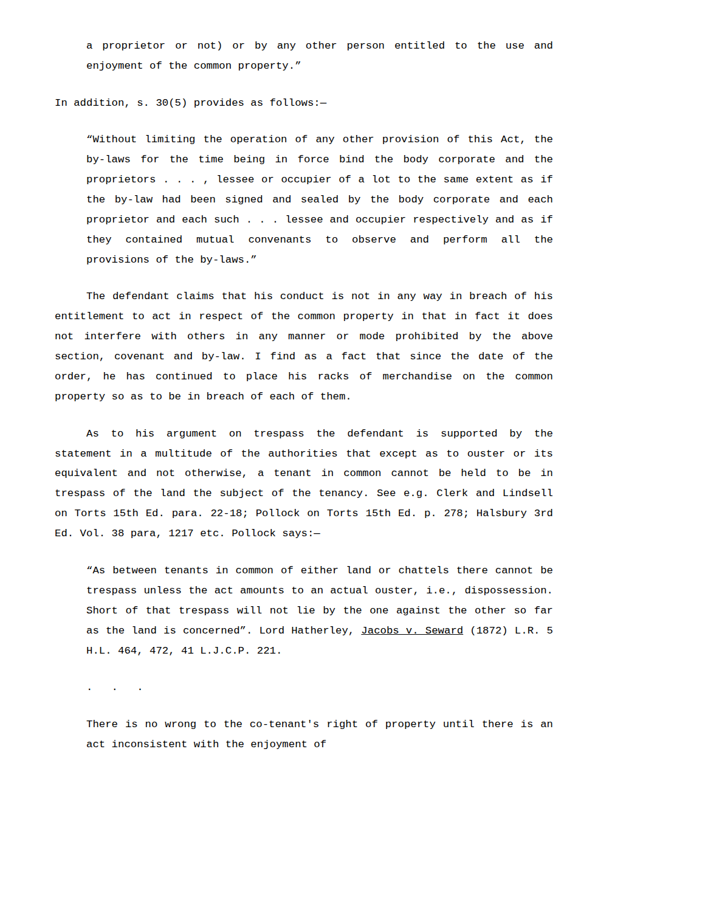a proprietor or not) or by any other person entitled to the use and enjoyment of the common property.”
In addition, s. 30(5) provides as follows:—
“Without limiting the operation of any other provision of this Act, the by-laws for the time being in force bind the body corporate and the proprietors . . . , lessee or occupier of a lot to the same extent as if the by-law had been signed and sealed by the body corporate and each proprietor and each such . . . lessee and occupier respectively and as if they contained mutual convenants to observe and perform all the provisions of the by-laws.”
The defendant claims that his conduct is not in any way in breach of his entitlement to act in respect of the common property in that in fact it does not interfere with others in any manner or mode prohibited by the above section, covenant and by-law. I find as a fact that since the date of the order, he has continued to place his racks of merchandise on the common property so as to be in breach of each of them.
As to his argument on trespass the defendant is supported by the statement in a multitude of the authorities that except as to ouster or its equivalent and not otherwise, a tenant in common cannot be held to be in trespass of the land the subject of the tenancy. See e.g. Clerk and Lindsell on Torts 15th Ed. para. 22-18; Pollock on Torts 15th Ed. p. 278; Halsbury 3rd Ed. Vol. 38 para, 1217 etc. Pollock says:—
“As between tenants in common of either land or chattels there cannot be trespass unless the act amounts to an actual ouster, i.e., dispossession. Short of that trespass will not lie by the one against the other so far as the land is concerned”. Lord Hatherley, Jacobs v. Seward (1872) L.R. 5 H.L. 464, 472, 41 L.J.C.P. 221.
. . .
There is no wrong to the co-tenant's right of property until there is an act inconsistent with the enjoyment of